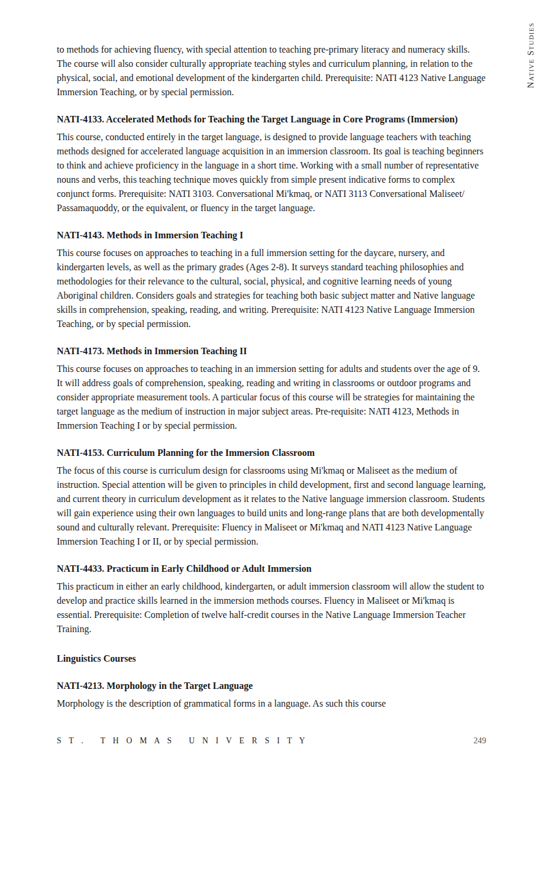Native Studies
to methods for achieving fluency, with special attention to teaching pre-primary literacy and numeracy skills. The course will also consider culturally appropriate teaching styles and curriculum planning, in relation to the physical, social, and emotional development of the kindergarten child. Prerequisite: NATI 4123 Native Language Immersion Teaching, or by special permission.
NATI-4133. Accelerated Methods for Teaching the Target Language in Core Programs (Immersion)
This course, conducted entirely in the target language, is designed to provide language teachers with teaching methods designed for accelerated language acquisition in an immersion classroom. Its goal is teaching beginners to think and achieve proficiency in the language in a short time. Working with a small number of representative nouns and verbs, this teaching technique moves quickly from simple present indicative forms to complex conjunct forms. Prerequisite: NATI 3103. Conversational Mi'kmaq, or NATI 3113 Conversational Maliseet/ Passamaquoddy, or the equivalent, or fluency in the target language.
NATI-4143. Methods in Immersion Teaching I
This course focuses on approaches to teaching in a full immersion setting for the daycare, nursery, and kindergarten levels, as well as the primary grades (Ages 2-8). It surveys standard teaching philosophies and methodologies for their relevance to the cultural, social, physical, and cognitive learning needs of young Aboriginal children. Considers goals and strategies for teaching both basic subject matter and Native language skills in comprehension, speaking, reading, and writing. Prerequisite: NATI 4123 Native Language Immersion Teaching, or by special permission.
NATI-4173. Methods in Immersion Teaching II
This course focuses on approaches to teaching in an immersion setting for adults and students over the age of 9. It will address goals of comprehension, speaking, reading and writing in classrooms or outdoor programs and consider appropriate measurement tools. A particular focus of this course will be strategies for maintaining the target language as the medium of instruction in major subject areas. Pre-requisite: NATI 4123, Methods in Immersion Teaching I or by special permission.
NATI-4153. Curriculum Planning for the Immersion Classroom
The focus of this course is curriculum design for classrooms using Mi'kmaq or Maliseet as the medium of instruction. Special attention will be given to principles in child development, first and second language learning, and current theory in curriculum development as it relates to the Native language immersion classroom. Students will gain experience using their own languages to build units and long-range plans that are both developmentally sound and culturally relevant. Prerequisite: Fluency in Maliseet or Mi'kmaq and NATI 4123 Native Language Immersion Teaching I or II, or by special permission.
NATI-4433. Practicum in Early Childhood or Adult Immersion
This practicum in either an early childhood, kindergarten, or adult immersion classroom will allow the student to develop and practice skills learned in the immersion methods courses. Fluency in Maliseet or Mi'kmaq is essential. Prerequisite: Completion of twelve half-credit courses in the Native Language Immersion Teacher Training.
Linguistics Courses
NATI-4213. Morphology in the Target Language
Morphology is the description of grammatical forms in a language. As such this course
S T . T H O M A S U N I V E R S I T Y 249